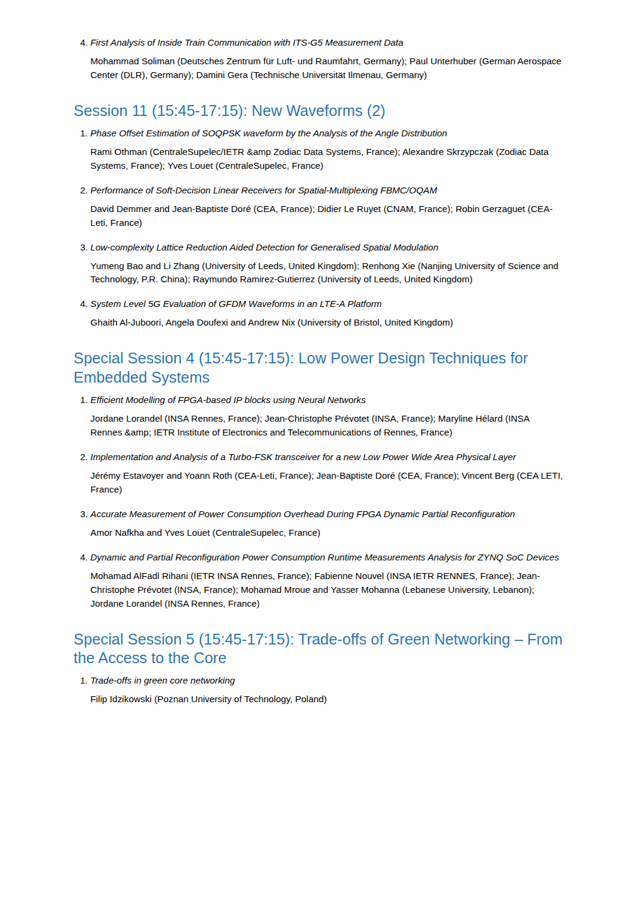First Analysis of Inside Train Communication with ITS-G5 Measurement Data
Mohammad Soliman (Deutsches Zentrum für Luft- und Raumfahrt, Germany); Paul Unterhuber (German Aerospace Center (DLR), Germany); Damini Gera (Technische Universität Ilmenau, Germany)
Session 11 (15:45-17:15): New Waveforms (2)
Phase Offset Estimation of SOQPSK waveform by the Analysis of the Angle Distribution
Rami Othman (CentraleSupelec/IETR &amp Zodiac Data Systems, France); Alexandre Skrzypczak (Zodiac Data Systems, France); Yves Louet (CentraleSupelec, France)
Performance of Soft-Decision Linear Receivers for Spatial-Multiplexing FBMC/OQAM
David Demmer and Jean-Baptiste Doré (CEA, France); Didier Le Ruyet (CNAM, France); Robin Gerzaguet (CEA-Leti, France)
Low-complexity Lattice Reduction Aided Detection for Generalised Spatial Modulation
Yumeng Bao and Li Zhang (University of Leeds, United Kingdom); Renhong Xie (Nanjing University of Science and Technology, P.R. China); Raymundo Ramirez-Gutierrez (University of Leeds, United Kingdom)
System Level 5G Evaluation of GFDM Waveforms in an LTE-A Platform
Ghaith Al-Juboori, Angela Doufexi and Andrew Nix (University of Bristol, United Kingdom)
Special Session 4 (15:45-17:15): Low Power Design Techniques for Embedded Systems
Efficient Modelling of FPGA-based IP blocks using Neural Networks
Jordane Lorandel (INSA Rennes, France); Jean-Christophe Prévotet (INSA, France); Maryline Hélard (INSA Rennes &amp; IETR Institute of Electronics and Telecommunications of Rennes, France)
Implementation and Analysis of a Turbo-FSK transceiver for a new Low Power Wide Area Physical Layer
Jérémy Estavoyer and Yoann Roth (CEA-Leti, France); Jean-Baptiste Doré (CEA, France); Vincent Berg (CEA LETI, France)
Accurate Measurement of Power Consumption Overhead During FPGA Dynamic Partial Reconfiguration
Amor Nafkha and Yves Louet (CentraleSupelec, France)
Dynamic and Partial Reconfiguration Power Consumption Runtime Measurements Analysis for ZYNQ SoC Devices
Mohamad AlFadl Rihani (IETR INSA Rennes, France); Fabienne Nouvel (INSA IETR RENNES, France); Jean-Christophe Prévotet (INSA, France); Mohamad Mroue and Yasser Mohanna (Lebanese University, Lebanon); Jordane Lorandel (INSA Rennes, France)
Special Session 5 (15:45-17:15): Trade-offs of Green Networking – From the Access to the Core
Trade-offs in green core networking
Filip Idzikowski (Poznan University of Technology, Poland)